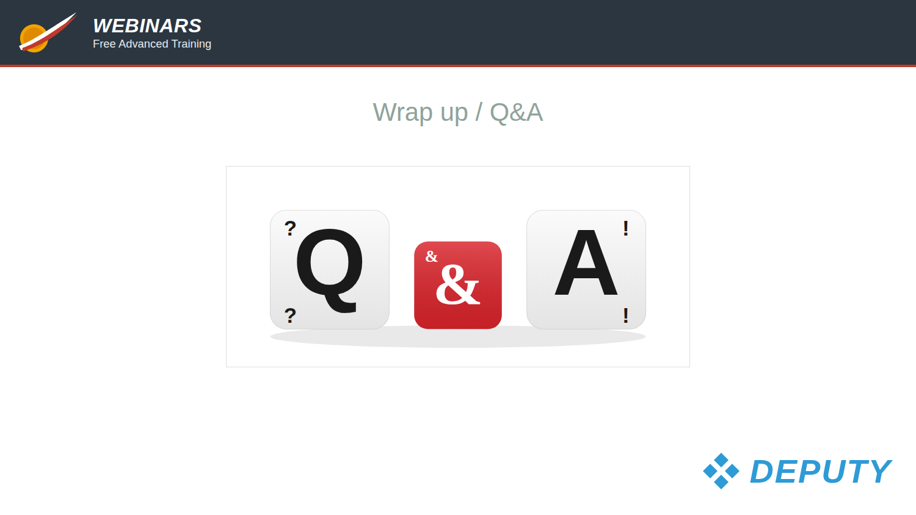WEBINARS Free Advanced Training
Wrap up / Q&A
Q & A dice Two white dice showing the letters Q and A with a red die showing an ampersand between them. Q ? ? & & A ! !
DEPUTY